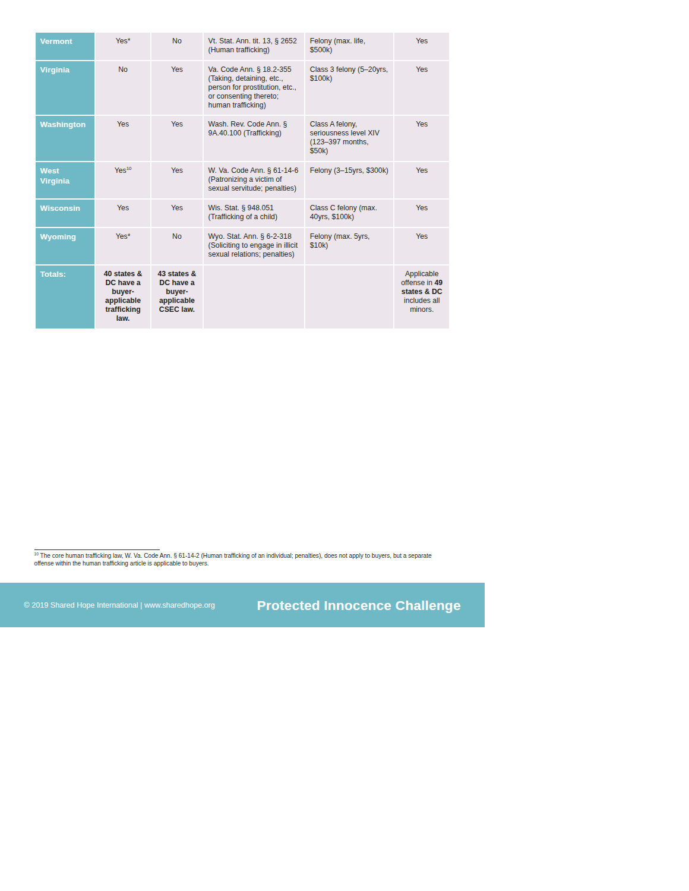| Vermont | Yes* | No | Vt. Stat. Ann. tit. 13, § 2652 (Human trafficking) | Felony (max. life, $500k) | Yes |
| Virginia | No | Yes | Va. Code Ann. § 18.2-355 (Taking, detaining, etc., person for prostitution, etc., or consenting thereto; human trafficking) | Class 3 felony (5–20yrs, $100k) | Yes |
| Washington | Yes | Yes | Wash. Rev. Code Ann. § 9A.40.100 (Trafficking) | Class A felony, seriousness level XIV (123–397 months, $50k) | Yes |
| West Virginia | Yes 10 | Yes | W. Va. Code Ann. § 61-14-6 (Patronizing a victim of sexual servitude; penalties) | Felony (3–15yrs, $300k) | Yes |
| Wisconsin | Yes | Yes | Wis. Stat. § 948.051 (Trafficking of a child) | Class C felony (max. 40yrs, $100k) | Yes |
| Wyoming | Yes* | No | Wyo. Stat. Ann. § 6-2-318 (Soliciting to engage in illicit sexual relations; penalties) | Felony (max. 5yrs, $10k) | Yes |
| Totals: | 40 states & DC have a buyer-applicable trafficking law. | 43 states & DC have a buyer-applicable CSEC law. | | | Applicable offense in 49 states & DC includes all minors. |
10 The core human trafficking law, W. Va. Code Ann. § 61-14-2 (Human trafficking of an individual; penalties), does not apply to buyers, but a separate offense within the human trafficking article is applicable to buyers.
© 2019 Shared Hope International | www.sharedhope.org
Protected Innocence Challenge